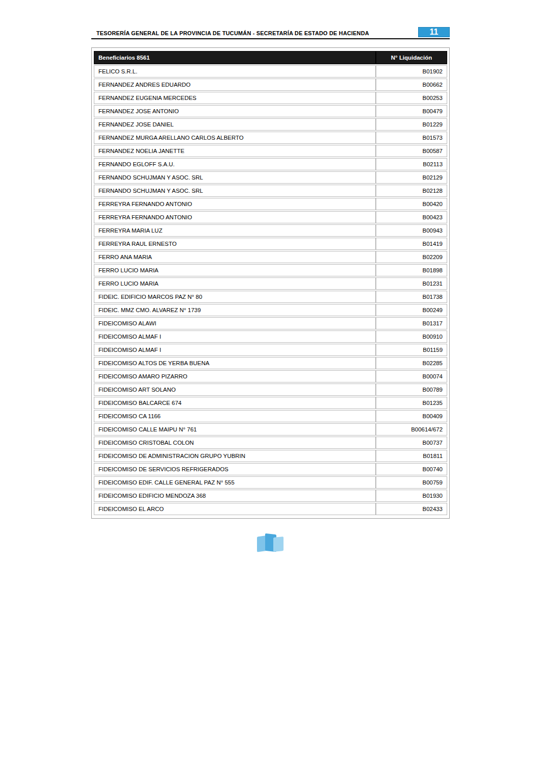Tesorería General de la Provincia de Tucumán - Secretaría de Estado de Hacienda
11
| Beneficiarios 8561 | N° Liquidación |
| --- | --- |
| FELICO S.R.L. | B01902 |
| FERNANDEZ ANDRES EDUARDO | B00662 |
| FERNANDEZ EUGENIA MERCEDES | B00253 |
| FERNANDEZ JOSE ANTONIO | B00479 |
| FERNANDEZ JOSE DANIEL | B01229 |
| FERNANDEZ MURGA ARELLANO CARLOS ALBERTO | B01573 |
| FERNANDEZ NOELIA JANETTE | B00587 |
| FERNANDO EGLOFF S.A.U. | B02113 |
| FERNANDO SCHUJMAN Y ASOC. SRL | B02129 |
| FERNANDO SCHUJMAN Y ASOC. SRL | B02128 |
| FERREYRA FERNANDO ANTONIO | B00420 |
| FERREYRA FERNANDO ANTONIO | B00423 |
| FERREYRA MARIA LUZ | B00943 |
| FERREYRA RAUL ERNESTO | B01419 |
| FERRO ANA MARIA | B02209 |
| FERRO LUCIO MARIA | B01898 |
| FERRO LUCIO MARIA | B01231 |
| FIDEIC. EDIFICIO MARCOS PAZ N° 80 | B01738 |
| FIDEIC. MMZ CMO. ALVAREZ N° 1739 | B00249 |
| FIDEICOMISO ALAWI | B01317 |
| FIDEICOMISO ALMAF I | B00910 |
| FIDEICOMISO ALMAF I | B01159 |
| FIDEICOMISO ALTOS DE YERBA BUENA | B02285 |
| FIDEICOMISO AMARO PIZARRO | B00074 |
| FIDEICOMISO ART SOLANO | B00789 |
| FIDEICOMISO BALCARCE 674 | B01235 |
| FIDEICOMISO CA 1166 | B00409 |
| FIDEICOMISO CALLE MAIPU N° 761 | B00614/672 |
| FIDEICOMISO CRISTOBAL COLON | B00737 |
| FIDEICOMISO DE ADMINISTRACION GRUPO YUBRIN | B01811 |
| FIDEICOMISO DE SERVICIOS REFRIGERADOS | B00740 |
| FIDEICOMISO EDIF. CALLE GENERAL PAZ N° 555 | B00759 |
| FIDEICOMISO EDIFICIO MENDOZA 368 | B01930 |
| FIDEICOMISO EL ARCO | B02433 |